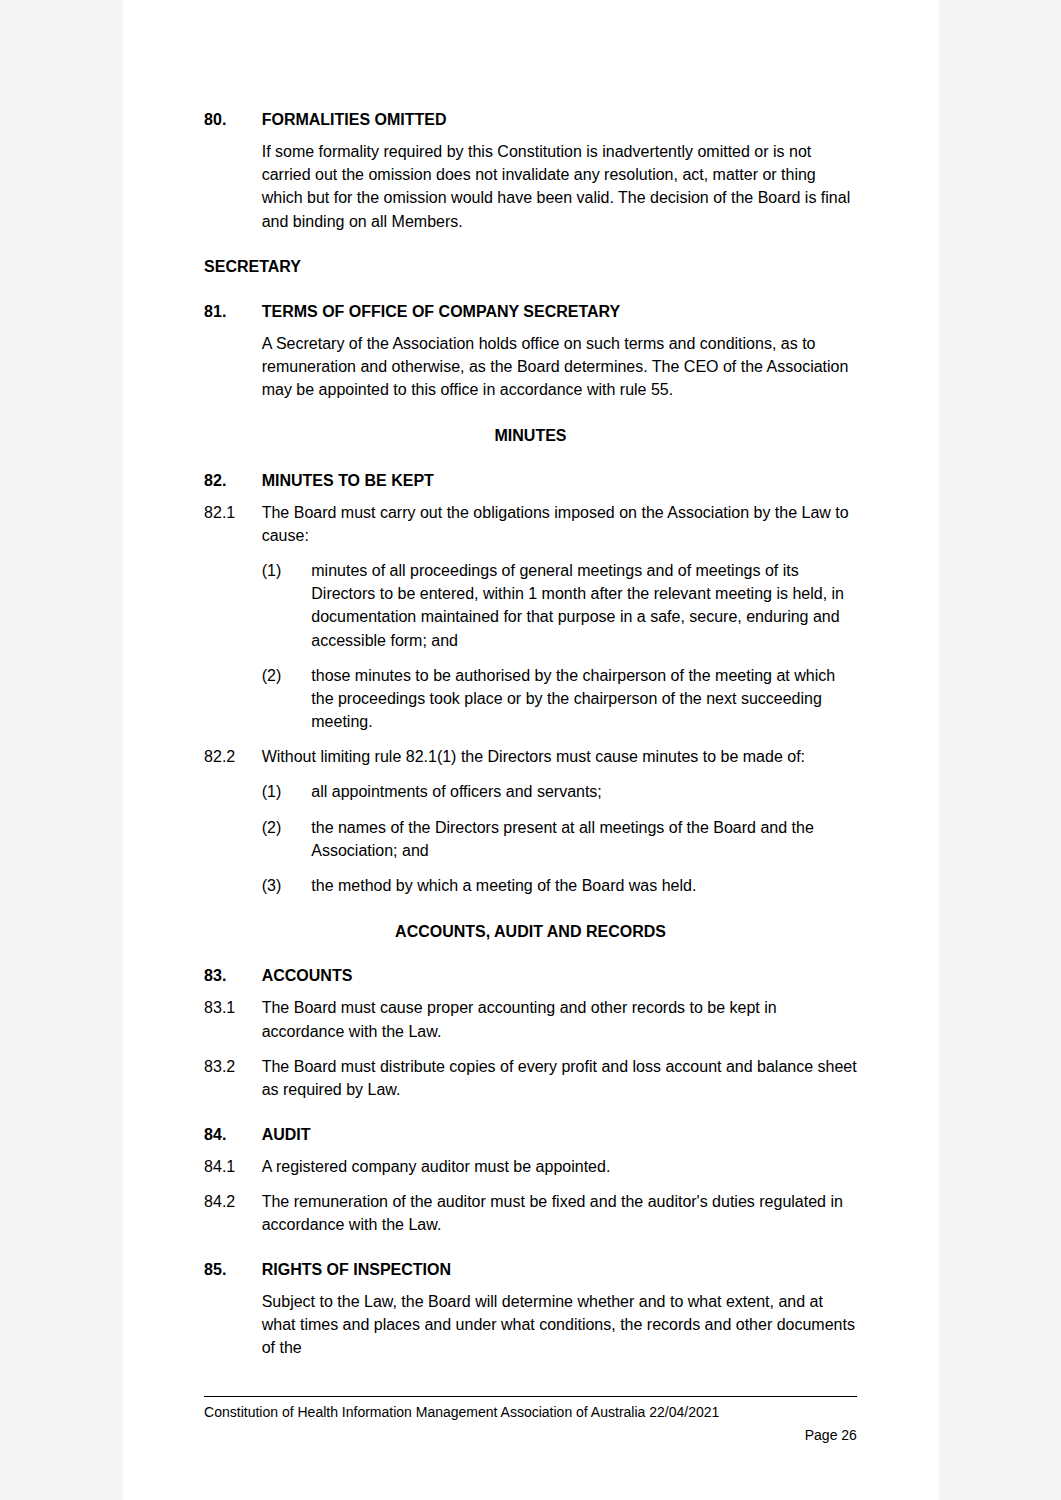80. Formalities Omitted
If some formality required by this Constitution is inadvertently omitted or is not carried out the omission does not invalidate any resolution, act, matter or thing which but for the omission would have been valid. The decision of the Board is final and binding on all Members.
Secretary
81. Terms of Office of Company Secretary
A Secretary of the Association holds office on such terms and conditions, as to remuneration and otherwise, as the Board determines. The CEO of the Association may be appointed to this office in accordance with rule 55.
Minutes
82. Minutes to be Kept
82.1 The Board must carry out the obligations imposed on the Association by the Law to cause:
(1) minutes of all proceedings of general meetings and of meetings of its Directors to be entered, within 1 month after the relevant meeting is held, in documentation maintained for that purpose in a safe, secure, enduring and accessible form; and
(2) those minutes to be authorised by the chairperson of the meeting at which the proceedings took place or by the chairperson of the next succeeding meeting.
82.2 Without limiting rule 82.1(1) the Directors must cause minutes to be made of:
(1) all appointments of officers and servants;
(2) the names of the Directors present at all meetings of the Board and the Association; and
(3) the method by which a meeting of the Board was held.
Accounts, Audit and Records
83. Accounts
83.1 The Board must cause proper accounting and other records to be kept in accordance with the Law.
83.2 The Board must distribute copies of every profit and loss account and balance sheet as required by Law.
84. Audit
84.1 A registered company auditor must be appointed.
84.2 The remuneration of the auditor must be fixed and the auditor's duties regulated in accordance with the Law.
85. Rights of Inspection
Subject to the Law, the Board will determine whether and to what extent, and at what times and places and under what conditions, the records and other documents of the
Constitution of Health Information Management Association of Australia 22/04/2021
Page 26